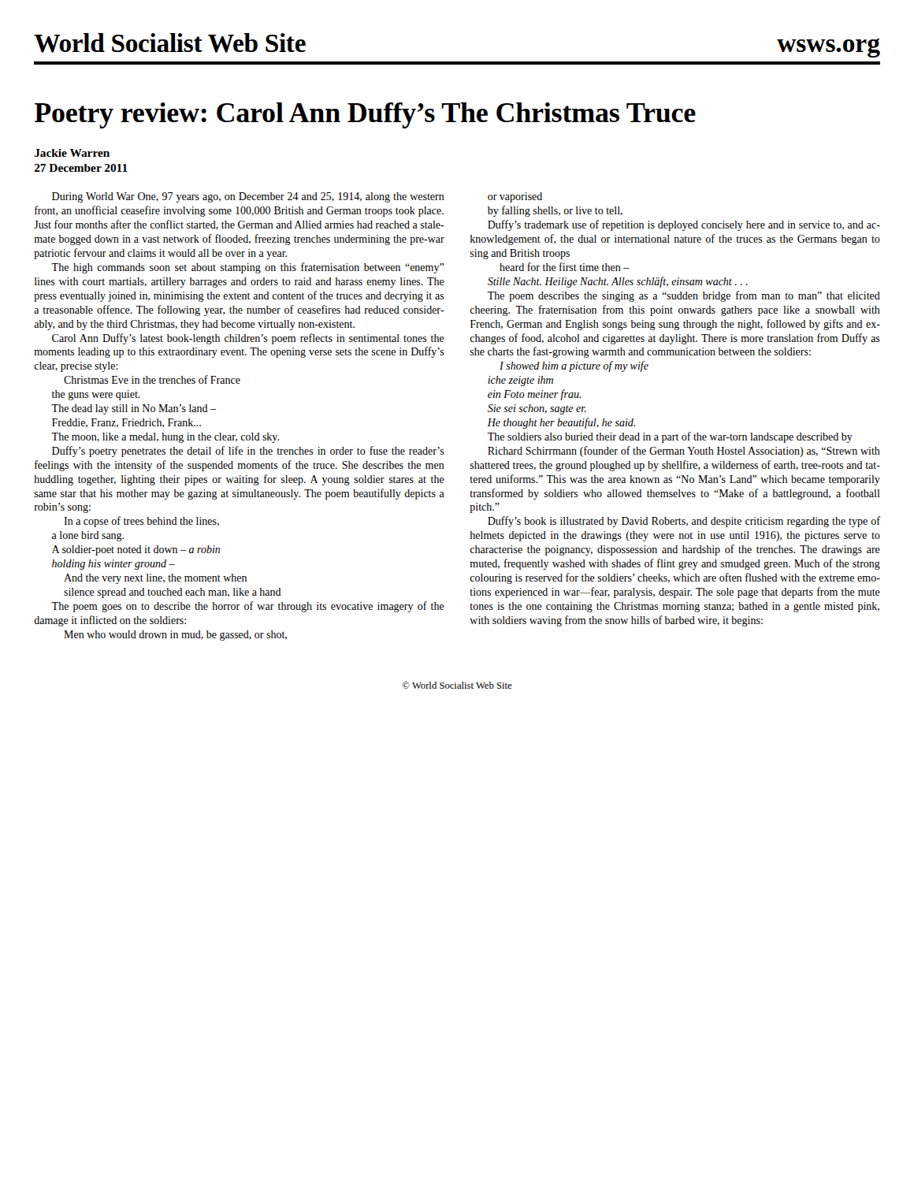World Socialist Web Site
wsws.org
Poetry review: Carol Ann Duffy’s The Christmas Truce
Jackie Warren
27 December 2011
During World War One, 97 years ago, on December 24 and 25, 1914, along the western front, an unofficial ceasefire involving some 100,000 British and German troops took place. Just four months after the conflict started, the German and Allied armies had reached a stalemate bogged down in a vast network of flooded, freezing trenches undermining the pre-war patriotic fervour and claims it would all be over in a year.
The high commands soon set about stamping on this fraternisation between “enemy” lines with court martials, artillery barrages and orders to raid and harass enemy lines. The press eventually joined in, minimising the extent and content of the truces and decrying it as a treasonable offence. The following year, the number of ceasefires had reduced considerably, and by the third Christmas, they had become virtually non-existent.
Carol Ann Duffy’s latest book-length children’s poem reflects in sentimental tones the moments leading up to this extraordinary event. The opening verse sets the scene in Duffy’s clear, precise style:
Christmas Eve in the trenches of France
the guns were quiet.
The dead lay still in No Man’s land –
Freddie, Franz, Friedrich, Frank...
The moon, like a medal, hung in the clear, cold sky.
Duffy’s poetry penetrates the detail of life in the trenches in order to fuse the reader’s feelings with the intensity of the suspended moments of the truce. She describes the men huddling together, lighting their pipes or waiting for sleep. A young soldier stares at the same star that his mother may be gazing at simultaneously. The poem beautifully depicts a robin’s song:
In a copse of trees behind the lines,
a lone bird sang.
A soldier-poet noted it down – a robin
holding his winter ground –
And the very next line, the moment when
silence spread and touched each man, like a hand
The poem goes on to describe the horror of war through its evocative imagery of the damage it inflicted on the soldiers:
Men who would drown in mud, be gassed, or shot,
or vaporised
by falling shells, or live to tell,
Duffy’s trademark use of repetition is deployed concisely here and in service to, and acknowledgement of, the dual or international nature of the truces as the Germans began to sing and British troops
heard for the first time then –
Stille Nacht. Heilige Nacht. Alles schläft, einsam wacht . . .
The poem describes the singing as a “sudden bridge from man to man” that elicited cheering. The fraternisation from this point onwards gathers pace like a snowball with French, German and English songs being sung through the night, followed by gifts and exchanges of food, alcohol and cigarettes at daylight. There is more translation from Duffy as she charts the fast-growing warmth and communication between the soldiers:
I showed him a picture of my wife
iche zeigte ihm
ein Foto meiner frau.
Sie sei schon, sagte er.
He thought her beautiful, he said.
The soldiers also buried their dead in a part of the war-torn landscape described by
Richard Schirrmann (founder of the German Youth Hostel Association) as, “Strewn with shattered trees, the ground ploughed up by shellfire, a wilderness of earth, tree-roots and tattered uniforms.” This was the area known as “No Man’s Land” which became temporarily transformed by soldiers who allowed themselves to “Make of a battleground, a football pitch.”
Duffy’s book is illustrated by David Roberts, and despite criticism regarding the type of helmets depicted in the drawings (they were not in use until 1916), the pictures serve to characterise the poignancy, dispossession and hardship of the trenches. The drawings are muted, frequently washed with shades of flint grey and smudged green. Much of the strong colouring is reserved for the soldiers’ cheeks, which are often flushed with the extreme emotions experienced in war—fear, paralysis, despair. The sole page that departs from the mute tones is the one containing the Christmas morning stanza; bathed in a gentle misted pink, with soldiers waving from the snow hills of barbed wire, it begins:
© World Socialist Web Site